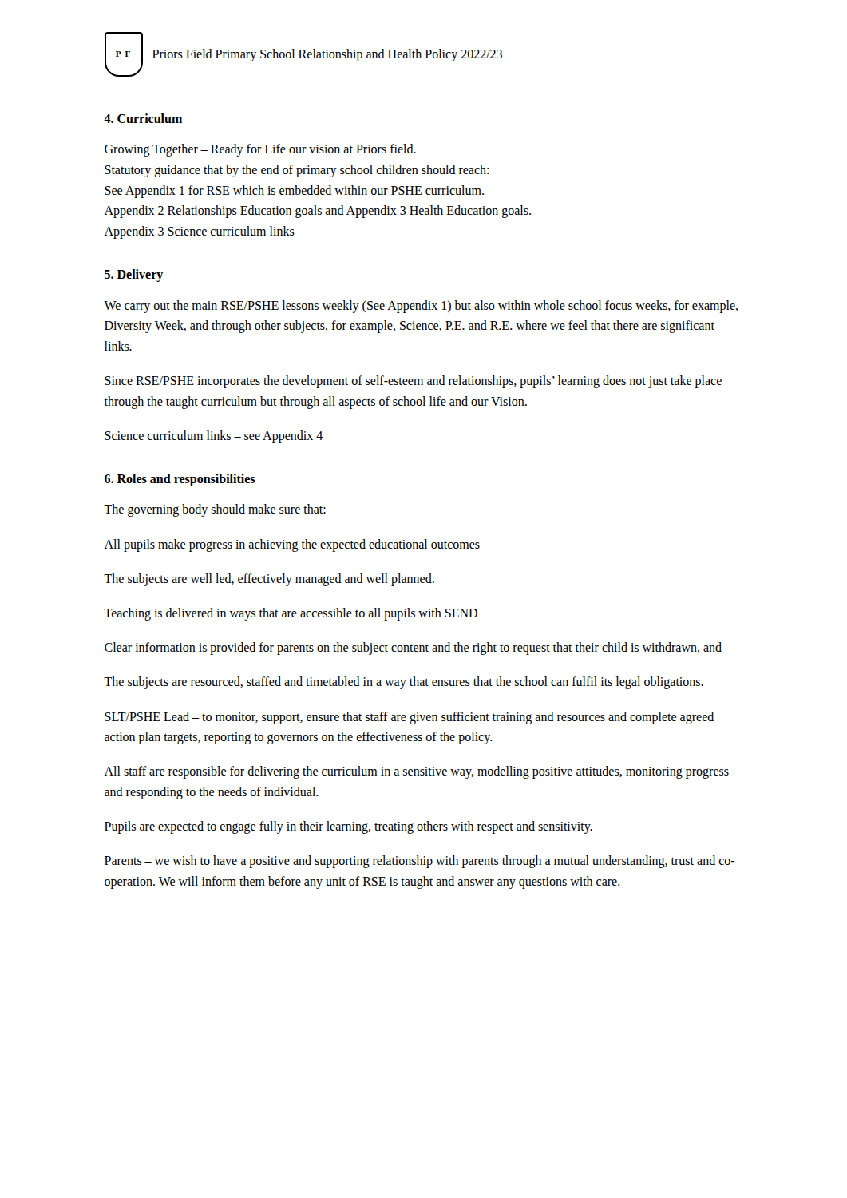P F
Priors Field Primary School Relationship and Health Policy 2022/23
4. Curriculum
Growing Together – Ready for Life our vision at Priors field.
Statutory guidance that by the end of primary school children should reach:
See Appendix 1 for RSE which is embedded within our PSHE curriculum.
Appendix 2 Relationships Education goals and Appendix 3 Health Education goals.
Appendix 3 Science curriculum links
5. Delivery
We carry out the main RSE/PSHE lessons weekly (See Appendix 1) but also within whole school focus weeks, for example, Diversity Week, and through other subjects, for example, Science, P.E. and R.E. where we feel that there are significant links.
Since RSE/PSHE incorporates the development of self-esteem and relationships, pupils’ learning does not just take place through the taught curriculum but through all aspects of school life and our Vision.
Science curriculum links – see Appendix 4
6. Roles and responsibilities
The governing body should make sure that:
All pupils make progress in achieving the expected educational outcomes
The subjects are well led, effectively managed and well planned.
Teaching is delivered in ways that are accessible to all pupils with SEND
Clear information is provided for parents on the subject content and the right to request that their child is withdrawn, and
The subjects are resourced, staffed and timetabled in a way that ensures that the school can fulfil its legal obligations.
SLT/PSHE Lead – to monitor, support, ensure that staff are given sufficient training and resources and complete agreed action plan targets, reporting to governors on the effectiveness of the policy.
All staff are responsible for delivering the curriculum in a sensitive way, modelling positive attitudes, monitoring progress and responding to the needs of individual.
Pupils are expected to engage fully in their learning, treating others with respect and sensitivity.
Parents – we wish to have a positive and supporting relationship with parents through a mutual understanding, trust and co-operation. We will inform them before any unit of RSE is taught and answer any questions with care.